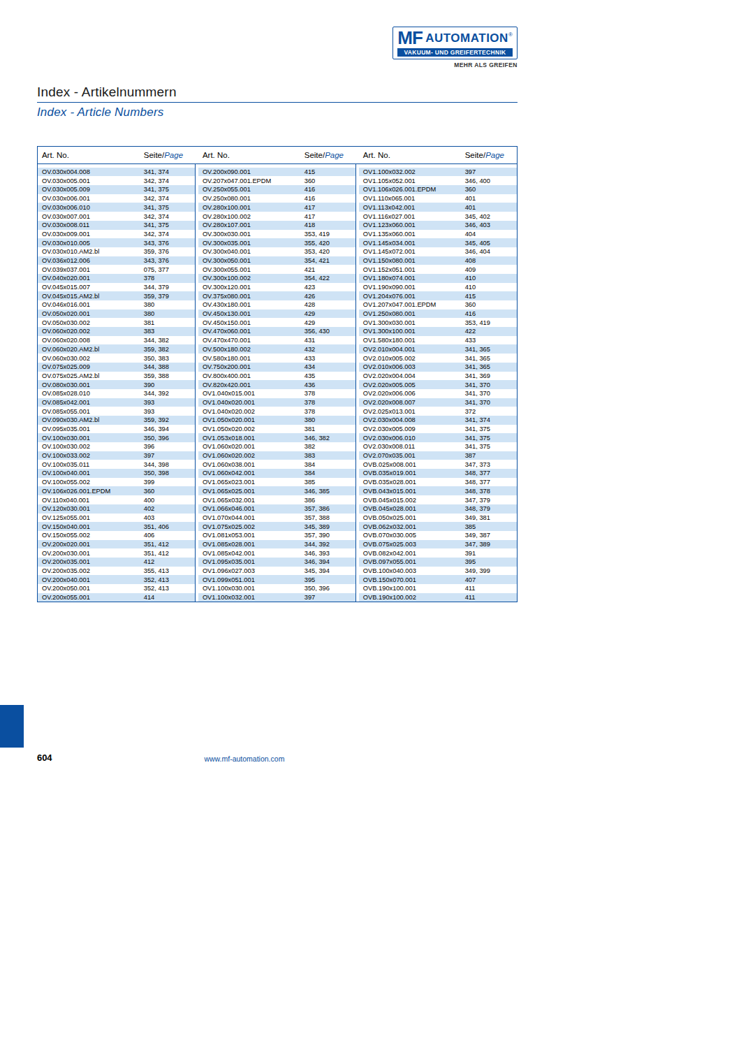MF AUTOMATION® VAKUUM- UND GREIFERTECHNIK
MEHR ALS GREIFEN
Index - Artikelnummern
Index - Article Numbers
| Art. No. | Seite/ Page | | Art. No. | Seite/ Page | | Art. No. | Seite/ Page |
| --- | --- | --- | --- | --- | --- | --- | --- |
| OV.030x004.008 | 341, 374 | | OV.200x090.001 | 415 | | OV1.100x032.002 | 397 |
| OV.030x005.001 | 342, 374 | | OV.207x047.001.EPDM | 360 | | OV1.105x052.001 | 346, 400 |
| OV.030x005.009 | 341, 375 | | OV.250x055.001 | 416 | | OV1.106x026.001.EPDM | 360 |
| OV.030x006.001 | 342, 374 | | OV.250x080.001 | 416 | | OV1.110x065.001 | 401 |
| OV.030x006.010 | 341, 375 | | OV.280x100.001 | 417 | | OV1.113x042.001 | 401 |
| OV.030x007.001 | 342, 374 | | OV.280x100.002 | 417 | | OV1.116x027.001 | 345, 402 |
| OV.030x008.011 | 341, 375 | | OV.280x107.001 | 418 | | OV1.123x060.001 | 346, 403 |
| OV.030x009.001 | 342, 374 | | OV.300x030.001 | 353, 419 | | OV1.135x060.001 | 404 |
| OV.030x010.005 | 343, 376 | | OV.300x035.001 | 355, 420 | | OV1.145x034.001 | 345, 405 |
| OV.030x010.AM2.bl | 359, 376 | | OV.300x040.001 | 353, 420 | | OV1.145x072.001 | 346, 404 |
| OV.036x012.006 | 343, 376 | | OV.300x050.001 | 354, 421 | | OV1.150x080.001 | 408 |
| OV.039x037.001 | 075, 377 | | OV.300x055.001 | 421 | | OV1.152x051.001 | 409 |
| OV.040x020.001 | 378 | | OV.300x100.002 | 354, 422 | | OV1.180x074.001 | 410 |
| OV.045x015.007 | 344, 379 | | OV.300x120.001 | 423 | | OV1.190x090.001 | 410 |
| OV.045x015.AM2.bl | 359, 379 | | OV.375x080.001 | 426 | | OV1.204x076.001 | 415 |
| OV.046x016.001 | 380 | | OV.430x180.001 | 428 | | OV1.207x047.001.EPDM | 360 |
| OV.050x020.001 | 380 | | OV.450x130.001 | 429 | | OV1.250x080.001 | 416 |
| OV.050x030.002 | 381 | | OV.450x150.001 | 429 | | OV1.300x030.001 | 353, 419 |
| OV.060x020.002 | 383 | | OV.470x060.001 | 356, 430 | | OV1.300x100.001 | 422 |
| OV.060x020.008 | 344, 382 | | OV.470x470.001 | 431 | | OV1.580x180.001 | 433 |
| OV.060x020.AM2.bl | 359, 382 | | OV.500x180.002 | 432 | | OV2.010x004.001 | 341, 365 |
| OV.060x030.002 | 350, 383 | | OV.580x180.001 | 433 | | OV2.010x005.002 | 341, 365 |
| OV.075x025.009 | 344, 388 | | OV.750x200.001 | 434 | | OV2.010x006.003 | 341, 365 |
| OV.075x025.AM2.bl | 359, 388 | | OV.800x400.001 | 435 | | OV2.020x004.004 | 341, 369 |
| OV.080x030.001 | 390 | | OV.820x420.001 | 436 | | OV2.020x005.005 | 341, 370 |
| OV.085x028.010 | 344, 392 | | OV1.040x015.001 | 378 | | OV2.020x006.006 | 341, 370 |
| OV.085x042.001 | 393 | | OV1.040x020.001 | 378 | | OV2.020x008.007 | 341, 370 |
| OV.085x055.001 | 393 | | OV1.040x020.002 | 378 | | OV2.025x013.001 | 372 |
| OV.090x030.AM2.bl | 359, 392 | | OV1.050x020.001 | 380 | | OV2.030x004.008 | 341, 374 |
| OV.095x035.001 | 346, 394 | | OV1.050x020.002 | 381 | | OV2.030x005.009 | 341, 375 |
| OV.100x030.001 | 350, 396 | | OV1.053x018.001 | 346, 382 | | OV2.030x006.010 | 341, 375 |
| OV.100x030.002 | 396 | | OV1.060x020.001 | 382 | | OV2.030x008.011 | 341, 375 |
| OV.100x033.002 | 397 | | OV1.060x020.002 | 383 | | OV2.070x035.001 | 387 |
| OV.100x035.011 | 344, 398 | | OV1.060x038.001 | 384 | | OVB.025x008.001 | 347, 373 |
| OV.100x040.001 | 350, 398 | | OV1.060x042.001 | 384 | | OVB.035x019.001 | 348, 377 |
| OV.100x055.002 | 399 | | OV1.065x023.001 | 385 | | OVB.035x028.001 | 348, 377 |
| OV.106x026.001.EPDM | 360 | | OV1.065x025.001 | 346, 385 | | OVB.043x015.001 | 348, 378 |
| OV.110x040.001 | 400 | | OV1.065x032.001 | 386 | | OVB.045x015.002 | 347, 379 |
| OV.120x030.001 | 402 | | OV1.066x046.001 | 357, 386 | | OVB.045x028.001 | 348, 379 |
| OV.125x055.001 | 403 | | OV1.070x044.001 | 357, 388 | | OVB.050x025.001 | 349, 381 |
| OV.150x040.001 | 351, 406 | | OV1.075x025.002 | 345, 389 | | OVB.062x032.001 | 385 |
| OV.150x055.002 | 406 | | OV1.081x053.001 | 357, 390 | | OVB.070x030.005 | 349, 387 |
| OV.200x020.001 | 351, 412 | | OV1.085x028.001 | 344, 392 | | OVB.075x025.003 | 347, 389 |
| OV.200x030.001 | 351, 412 | | OV1.085x042.001 | 346, 393 | | OVB.082x042.001 | 391 |
| OV.200x035.001 | 412 | | OV1.095x035.001 | 346, 394 | | OVB.097x055.001 | 395 |
| OV.200x035.002 | 355, 413 | | OV1.096x027.003 | 345, 394 | | OVB.100x040.003 | 349, 399 |
| OV.200x040.001 | 352, 413 | | OV1.099x051.001 | 395 | | OVB.150x070.001 | 407 |
| OV.200x050.001 | 352, 413 | | OV1.100x030.001 | 350, 396 | | OVB.190x100.001 | 411 |
| OV.200x055.001 | 414 | | OV1.100x032.001 | 397 | | OVB.190x100.002 | 411 |
604
www.mf-automation.com